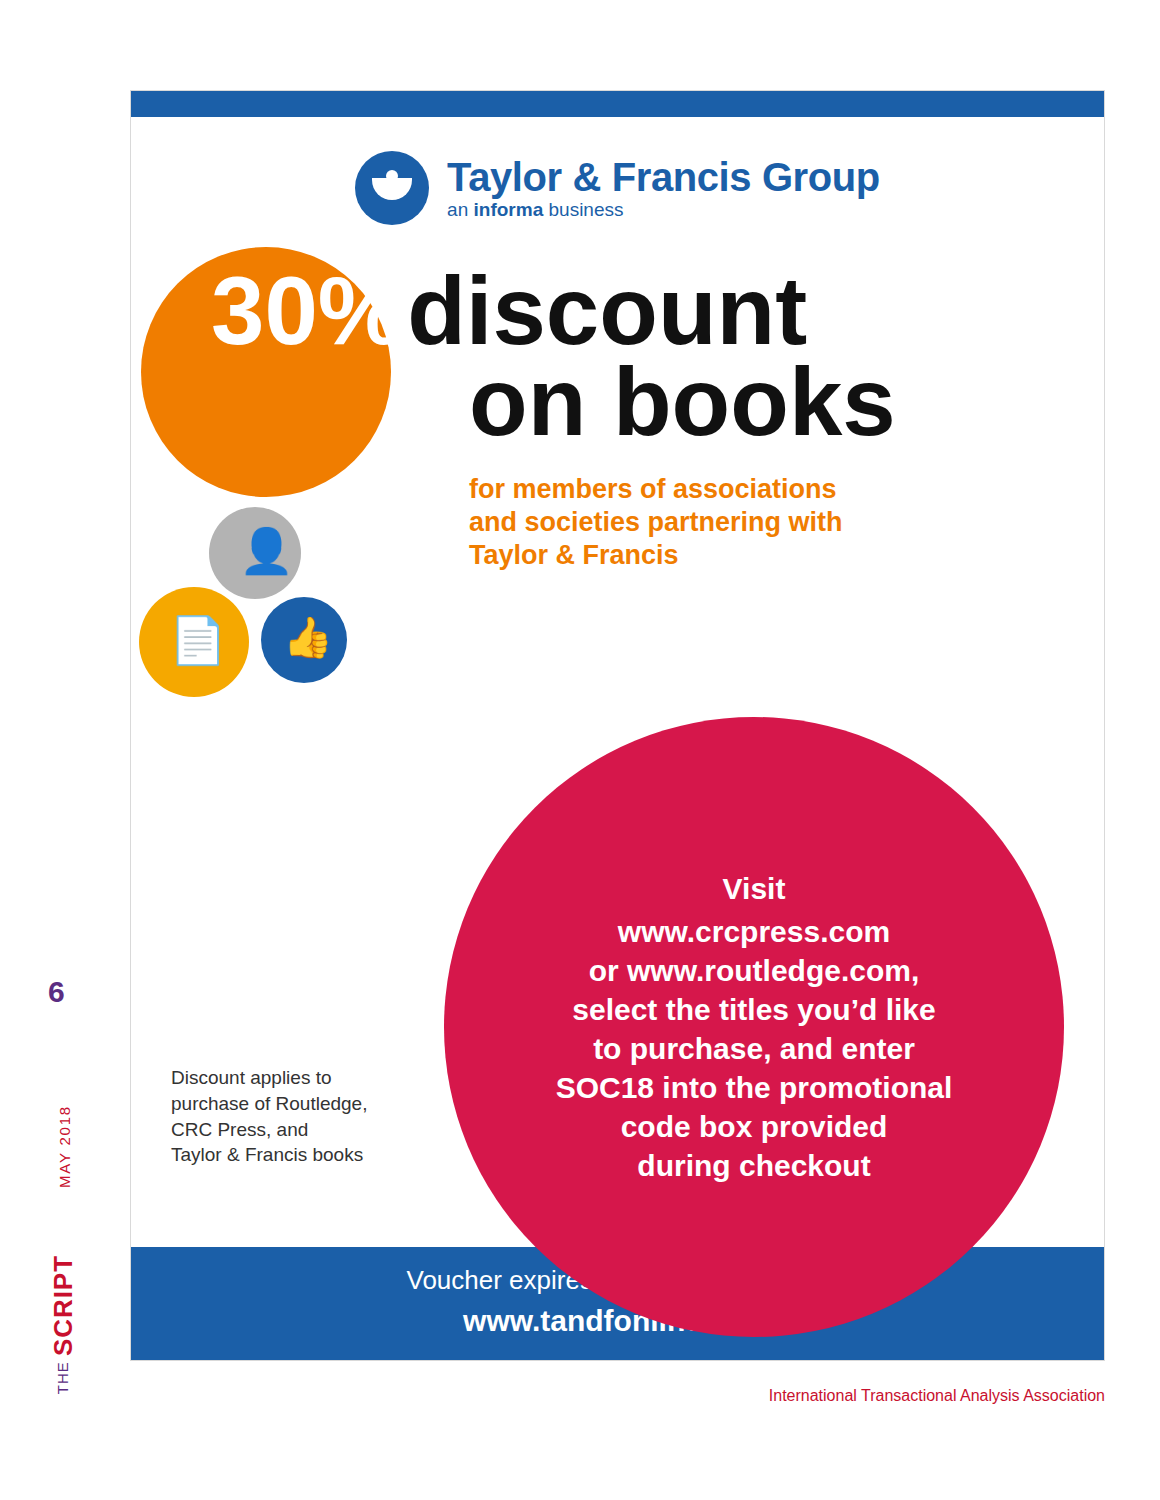6
MAY 2018
THE SCRIPT
Taylor & Francis Group
an informa business
👤 📄 👍
30% discount on books
for members of associations
and societies partnering with
Taylor & Francis
Visit www.crcpress.com
or www.routledge.com,
select the titles you’d like
to purchase, and enter
SOC18 into the promotional
code box provided
during checkout
Discount applies to
purchase of Routledge,
CRC Press, and
Taylor & Francis books
Voucher expires: 31 December 2018
www.tandfonline.com
International Transactional Analysis Association